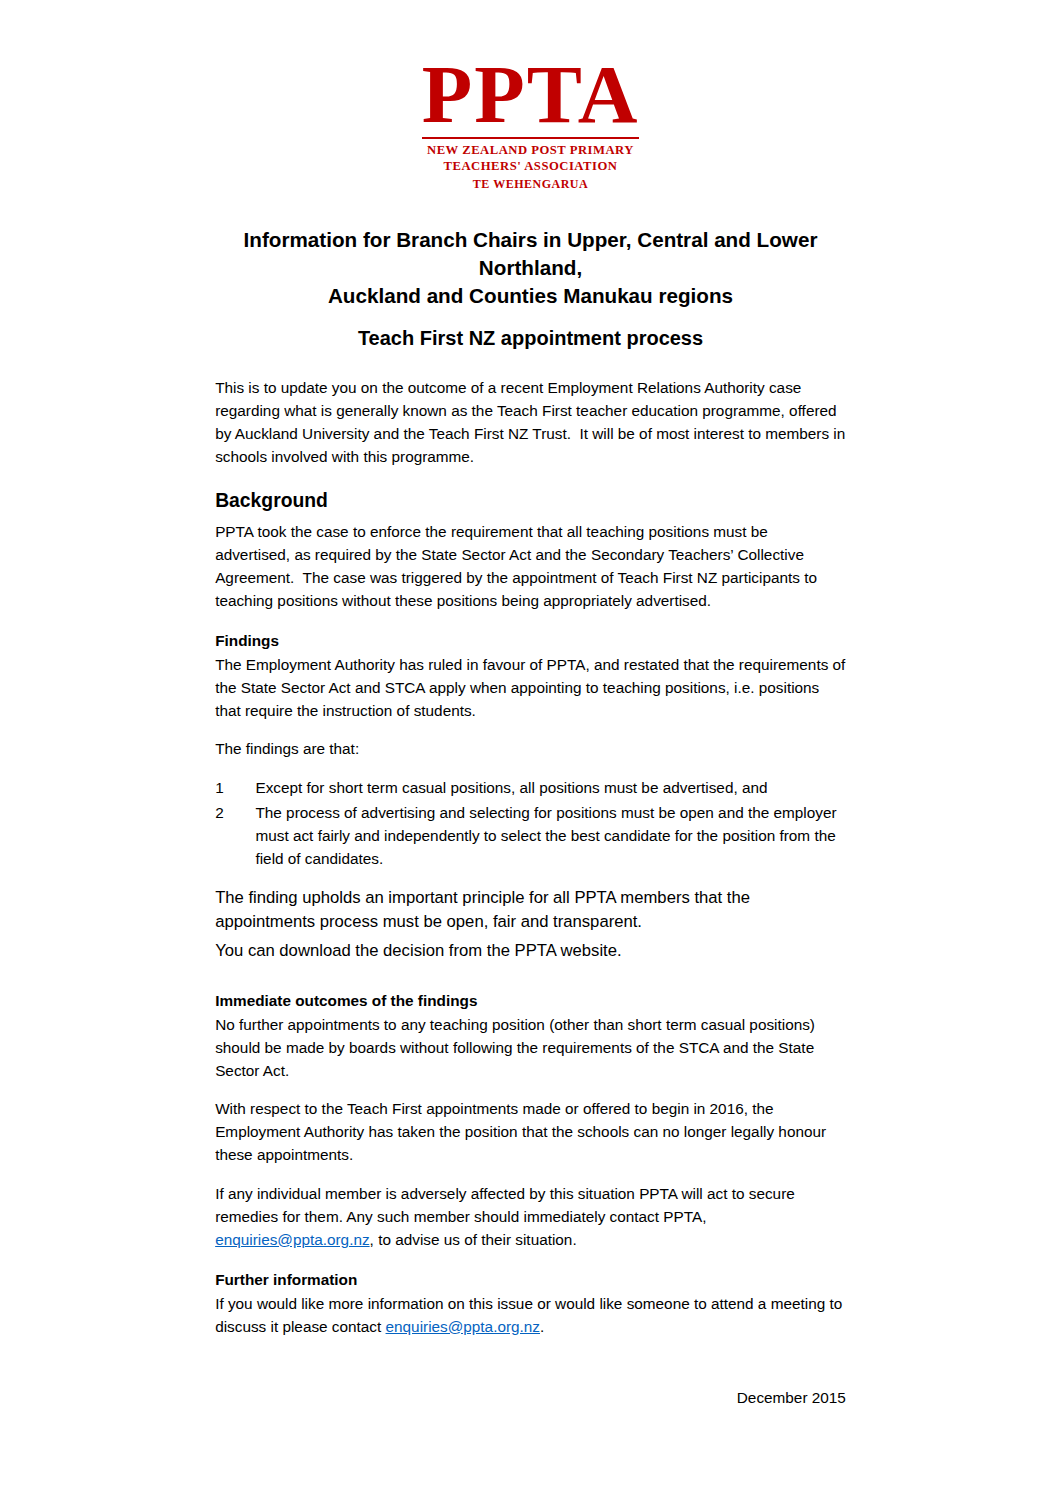PPTA
NEW ZEALAND POST PRIMARY
TEACHERS' ASSOCIATION
TE WEHENGARUA
Information for Branch Chairs in Upper, Central and Lower Northland,
Auckland and Counties Manukau regions
Teach First NZ appointment process
This is to update you on the outcome of a recent Employment Relations Authority case regarding what is generally known as the Teach First teacher education programme, offered by Auckland University and the Teach First NZ Trust. It will be of most interest to members in schools involved with this programme.
Background
PPTA took the case to enforce the requirement that all teaching positions must be advertised, as required by the State Sector Act and the Secondary Teachers’ Collective Agreement. The case was triggered by the appointment of Teach First NZ participants to teaching positions without these positions being appropriately advertised.
Findings
The Employment Authority has ruled in favour of PPTA, and restated that the requirements of the State Sector Act and STCA apply when appointing to teaching positions, i.e. positions that require the instruction of students.
The findings are that:
1 Except for short term casual positions, all positions must be advertised, and
2 The process of advertising and selecting for positions must be open and the employer must act fairly and independently to select the best candidate for the position from the field of candidates.
The finding upholds an important principle for all PPTA members that the appointments process must be open, fair and transparent.
You can download the decision from the PPTA website.
Immediate outcomes of the findings
No further appointments to any teaching position (other than short term casual positions) should be made by boards without following the requirements of the STCA and the State Sector Act.
With respect to the Teach First appointments made or offered to begin in 2016, the Employment Authority has taken the position that the schools can no longer legally honour these appointments.
If any individual member is adversely affected by this situation PPTA will act to secure remedies for them. Any such member should immediately contact PPTA, enquiries@ppta.org.nz, to advise us of their situation.
Further information
If you would like more information on this issue or would like someone to attend a meeting to discuss it please contact enquiries@ppta.org.nz.
December 2015